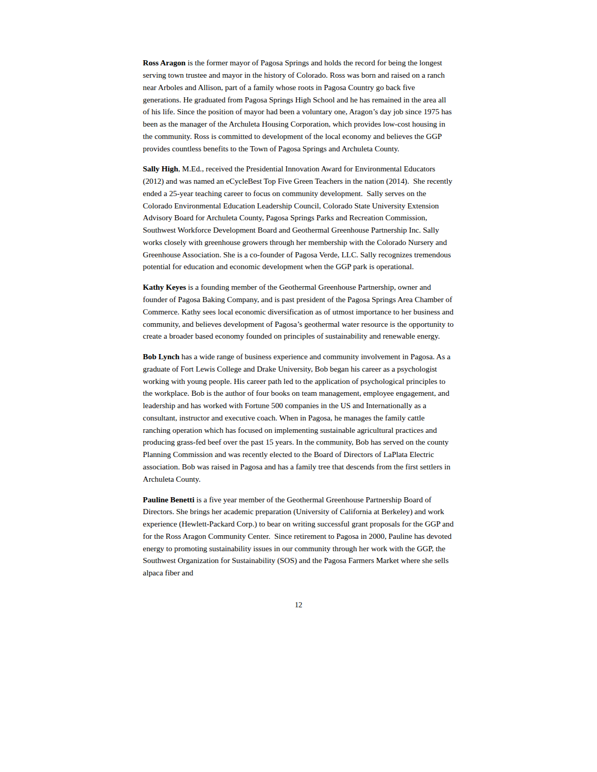Ross Aragon is the former mayor of Pagosa Springs and holds the record for being the longest serving town trustee and mayor in the history of Colorado. Ross was born and raised on a ranch near Arboles and Allison, part of a family whose roots in Pagosa Country go back five generations. He graduated from Pagosa Springs High School and he has remained in the area all of his life. Since the position of mayor had been a voluntary one, Aragon’s day job since 1975 has been as the manager of the Archuleta Housing Corporation, which provides low-cost housing in the community. Ross is committed to development of the local economy and believes the GGP provides countless benefits to the Town of Pagosa Springs and Archuleta County.
Sally High, M.Ed., received the Presidential Innovation Award for Environmental Educators (2012) and was named an eCycleBest Top Five Green Teachers in the nation (2014). She recently ended a 25-year teaching career to focus on community development. Sally serves on the Colorado Environmental Education Leadership Council, Colorado State University Extension Advisory Board for Archuleta County, Pagosa Springs Parks and Recreation Commission, Southwest Workforce Development Board and Geothermal Greenhouse Partnership Inc. Sally works closely with greenhouse growers through her membership with the Colorado Nursery and Greenhouse Association. She is a co-founder of Pagosa Verde, LLC. Sally recognizes tremendous potential for education and economic development when the GGP park is operational.
Kathy Keyes is a founding member of the Geothermal Greenhouse Partnership, owner and founder of Pagosa Baking Company, and is past president of the Pagosa Springs Area Chamber of Commerce. Kathy sees local economic diversification as of utmost importance to her business and community, and believes development of Pagosa’s geothermal water resource is the opportunity to create a broader based economy founded on principles of sustainability and renewable energy.
Bob Lynch has a wide range of business experience and community involvement in Pagosa. As a graduate of Fort Lewis College and Drake University, Bob began his career as a psychologist working with young people. His career path led to the application of psychological principles to the workplace. Bob is the author of four books on team management, employee engagement, and leadership and has worked with Fortune 500 companies in the US and Internationally as a consultant, instructor and executive coach. When in Pagosa, he manages the family cattle ranching operation which has focused on implementing sustainable agricultural practices and producing grass-fed beef over the past 15 years. In the community, Bob has served on the county Planning Commission and was recently elected to the Board of Directors of LaPlata Electric association. Bob was raised in Pagosa and has a family tree that descends from the first settlers in Archuleta County.
Pauline Benetti is a five year member of the Geothermal Greenhouse Partnership Board of Directors. She brings her academic preparation (University of California at Berkeley) and work experience (Hewlett-Packard Corp.) to bear on writing successful grant proposals for the GGP and for the Ross Aragon Community Center. Since retirement to Pagosa in 2000, Pauline has devoted energy to promoting sustainability issues in our community through her work with the GGP, the Southwest Organization for Sustainability (SOS) and the Pagosa Farmers Market where she sells alpaca fiber and
12